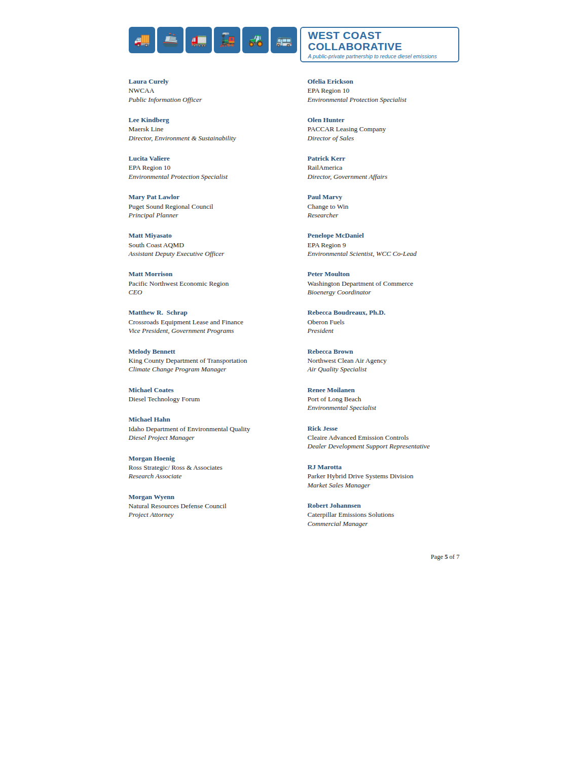🚚
🚢
🚛
🚂
🚜
🚌
WEST COAST COLLABORATIVE
A public-private partnership to reduce diesel emissions
Laura Curely NWCAA Public Information Officer
Lee Kindberg Maersk Line Director, Environment & Sustainability
Lucita Valiere EPA Region 10 Environmental Protection Specialist
Mary Pat Lawlor Puget Sound Regional Council Principal Planner
Matt Miyasato South Coast AQMD Assistant Deputy Executive Officer
Matt Morrison Pacific Northwest Economic Region CEO
Matthew R. Schrap Crossroads Equipment Lease and Finance Vice President, Government Programs
Melody Bennett King County Department of Transportation Climate Change Program Manager
Michael Coates Diesel Technology Forum
Michael Hahn Idaho Department of Environmental Quality Diesel Project Manager
Morgan Hoenig Ross Strategic/ Ross & Associates Research Associate
Morgan Wyenn Natural Resources Defense Council Project Attorney
Ofelia Erickson EPA Region 10 Environmental Protection Specialist
Olen Hunter PACCAR Leasing Company Director of Sales
Patrick Kerr RailAmerica Director, Government Affairs
Paul Marvy Change to Win Researcher
Penelope McDaniel EPA Region 9 Environmental Scientist, WCC Co-Lead
Peter Moulton Washington Department of Commerce Bioenergy Coordinator
Rebecca Boudreaux, Ph.D. Oberon Fuels President
Rebecca Brown Northwest Clean Air Agency Air Quality Specialist
Renee Moilanen Port of Long Beach Environmental Specialist
Rick Jesse Cleaire Advanced Emission Controls Dealer Development Support Representative
RJ Marotta Parker Hybrid Drive Systems Division Market Sales Manager
Robert Johannsen Caterpillar Emissions Solutions Commercial Manager
Page 5 of 7